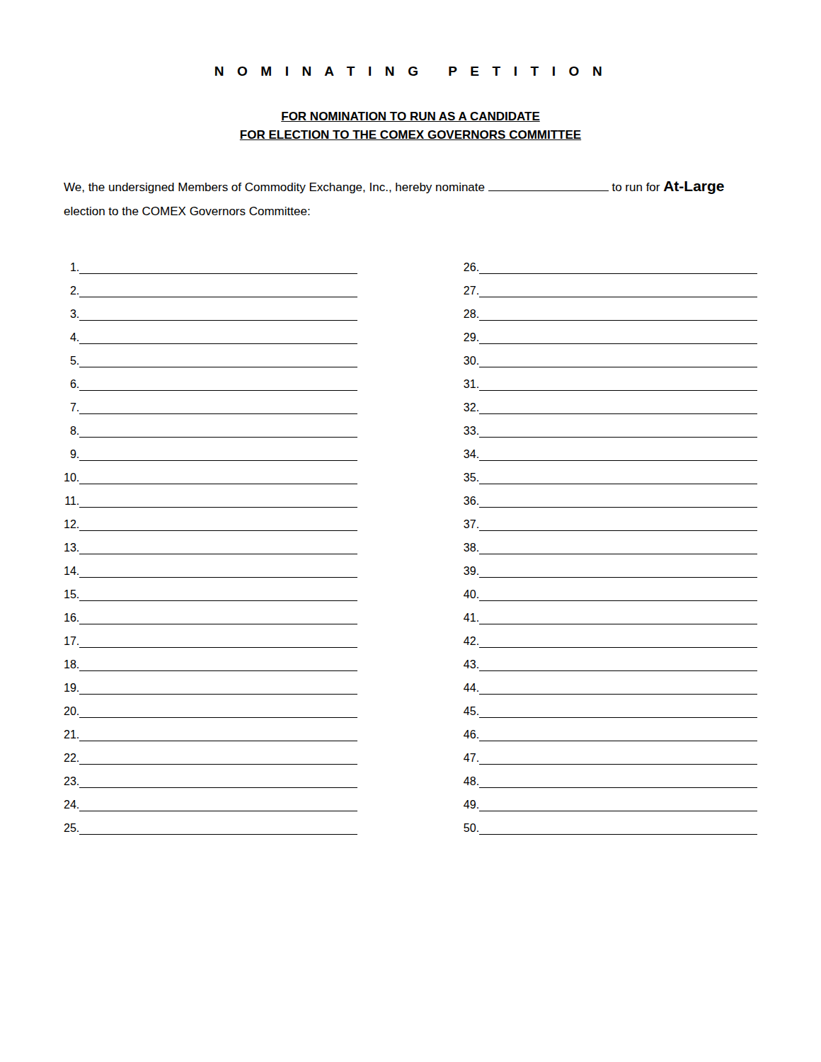N O M I N A T I N G P E T I T I O N
FOR NOMINATION TO RUN AS A CANDIDATE FOR ELECTION TO THE COMEX GOVERNORS COMMITTEE
We, the undersigned Members of Commodity Exchange, Inc., hereby nominate to run for At-Large election to the COMEX Governors Committee:
| 1. | | | 26. | |
| 2. | | | 27. | |
| 3. | | | 28. | |
| 4. | | | 29. | |
| 5. | | | 30. | |
| 6. | | | 31. | |
| 7. | | | 32. | |
| 8. | | | 33. | |
| 9. | | | 34. | |
| 10. | | | 35. | |
| 11. | | | 36. | |
| 12. | | | 37. | |
| 13. | | | 38. | |
| 14. | | | 39. | |
| 15. | | | 40. | |
| 16. | | | 41. | |
| 17. | | | 42. | |
| 18. | | | 43. | |
| 19. | | | 44. | |
| 20. | | | 45. | |
| 21. | | | 46. | |
| 22. | | | 47. | |
| 23. | | | 48. | |
| 24. | | | 49. | |
| 25. | | | 50. | |